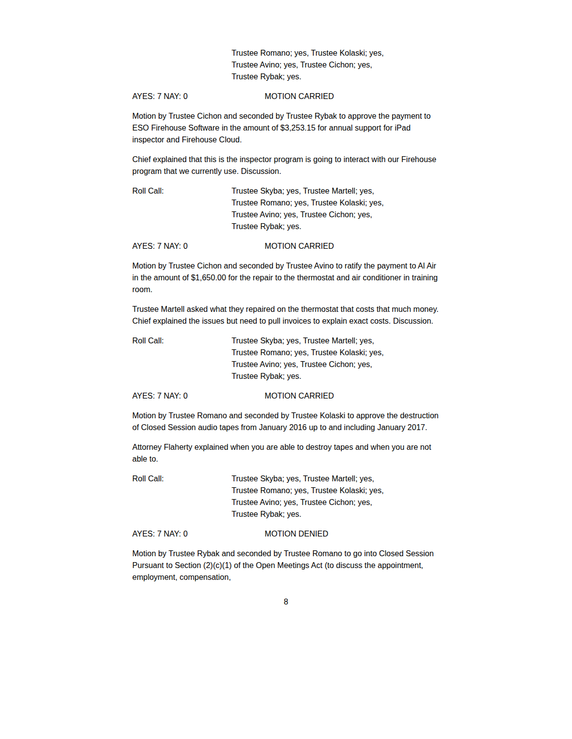Trustee Romano; yes, Trustee Kolaski; yes,
Trustee Avino; yes, Trustee Cichon; yes,
Trustee Rybak; yes.
AYES: 7 NAY: 0
MOTION CARRIED
Motion by Trustee Cichon and seconded by Trustee Rybak to approve the payment to ESO Firehouse Software in the amount of $3,253.15 for annual support for iPad inspector and Firehouse Cloud.
Chief explained that this is the inspector program is going to interact with our Firehouse program that we currently use. Discussion.
Roll Call:
Trustee Skyba; yes, Trustee Martell; yes,
Trustee Romano; yes, Trustee Kolaski; yes,
Trustee Avino; yes, Trustee Cichon; yes,
Trustee Rybak; yes.
AYES: 7 NAY: 0
MOTION CARRIED
Motion by Trustee Cichon and seconded by Trustee Avino to ratify the payment to Al Air in the amount of $1,650.00 for the repair to the thermostat and air conditioner in training room.
Trustee Martell asked what they repaired on the thermostat that costs that much money. Chief explained the issues but need to pull invoices to explain exact costs. Discussion.
Roll Call:
Trustee Skyba; yes, Trustee Martell; yes,
Trustee Romano; yes, Trustee Kolaski; yes,
Trustee Avino; yes, Trustee Cichon; yes,
Trustee Rybak; yes.
AYES: 7 NAY: 0
MOTION CARRIED
Motion by Trustee Romano and seconded by Trustee Kolaski to approve the destruction of Closed Session audio tapes from January 2016 up to and including January 2017.
Attorney Flaherty explained when you are able to destroy tapes and when you are not able to.
Roll Call:
Trustee Skyba; yes, Trustee Martell; yes,
Trustee Romano; yes, Trustee Kolaski; yes,
Trustee Avino; yes, Trustee Cichon; yes,
Trustee Rybak; yes.
AYES: 7 NAY: 0
MOTION DENIED
Motion by Trustee Rybak and seconded by Trustee Romano to go into Closed Session Pursuant to Section (2)(c)(1) of the Open Meetings Act (to discuss the appointment, employment, compensation,
8